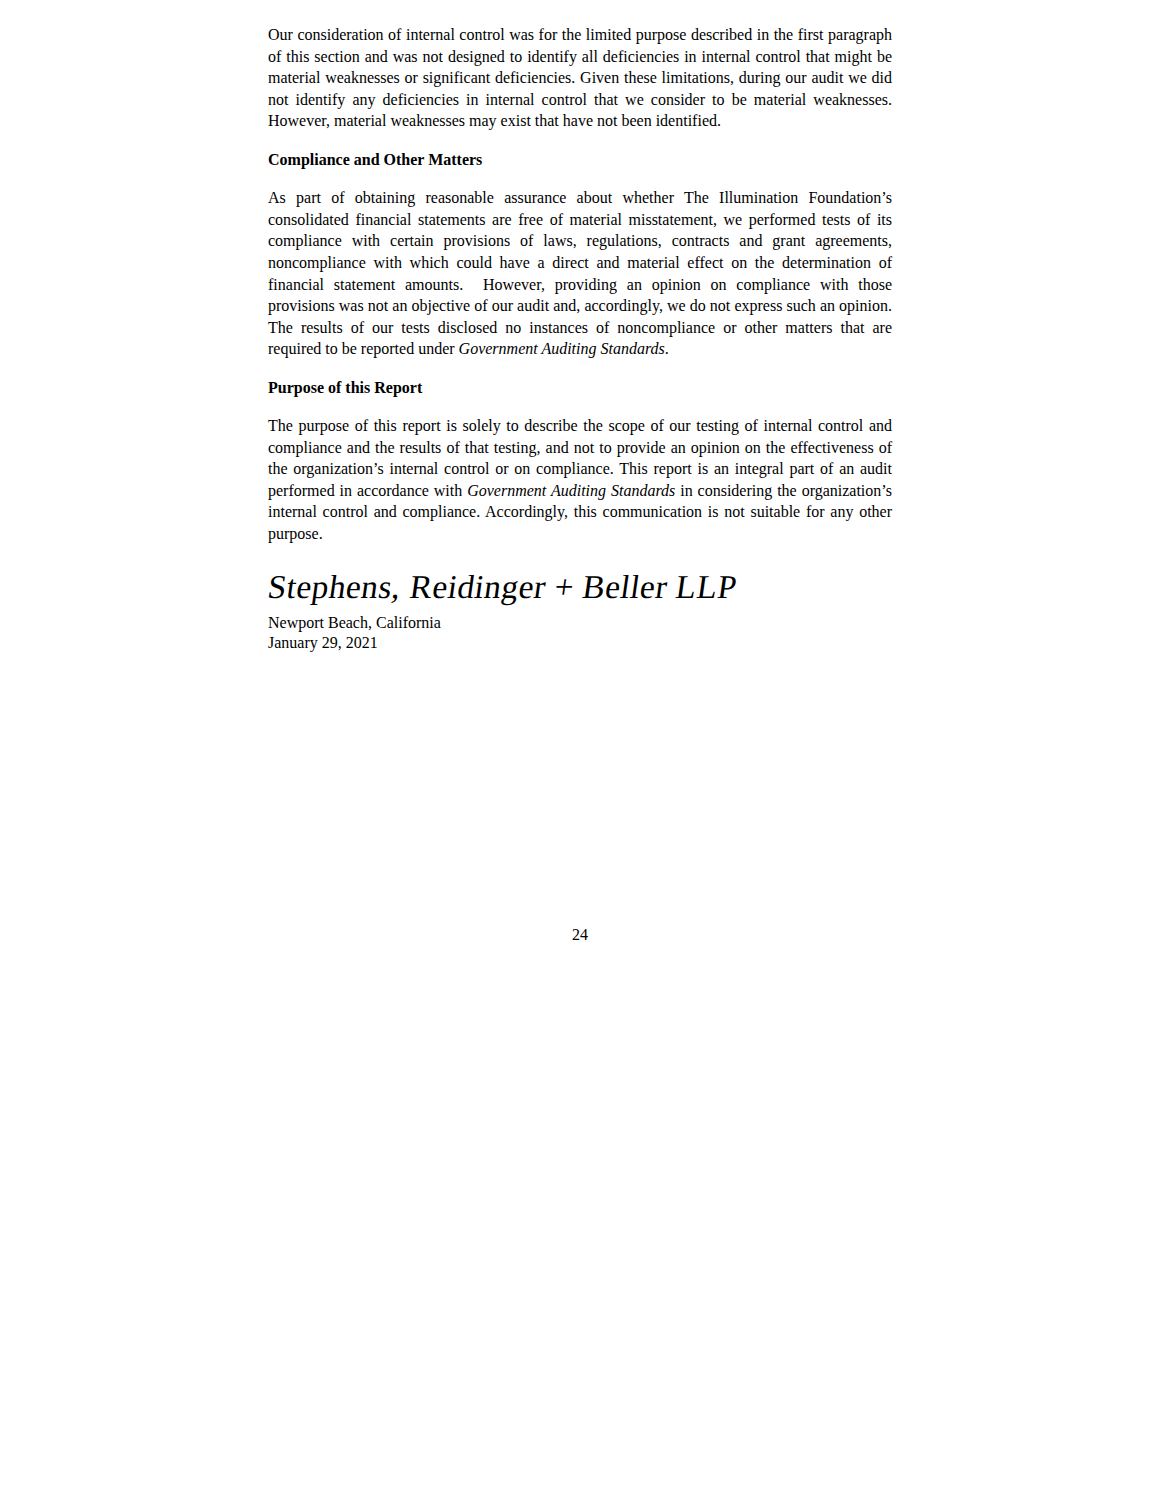Our consideration of internal control was for the limited purpose described in the first paragraph of this section and was not designed to identify all deficiencies in internal control that might be material weaknesses or significant deficiencies. Given these limitations, during our audit we did not identify any deficiencies in internal control that we consider to be material weaknesses. However, material weaknesses may exist that have not been identified.
Compliance and Other Matters
As part of obtaining reasonable assurance about whether The Illumination Foundation’s consolidated financial statements are free of material misstatement, we performed tests of its compliance with certain provisions of laws, regulations, contracts and grant agreements, noncompliance with which could have a direct and material effect on the determination of financial statement amounts. However, providing an opinion on compliance with those provisions was not an objective of our audit and, accordingly, we do not express such an opinion. The results of our tests disclosed no instances of noncompliance or other matters that are required to be reported under Government Auditing Standards.
Purpose of this Report
The purpose of this report is solely to describe the scope of our testing of internal control and compliance and the results of that testing, and not to provide an opinion on the effectiveness of the organization’s internal control or on compliance. This report is an integral part of an audit performed in accordance with Government Auditing Standards in considering the organization’s internal control and compliance. Accordingly, this communication is not suitable for any other purpose.
Stephens, Reidinger + Beller LLP
Newport Beach, California
January 29, 2021
24